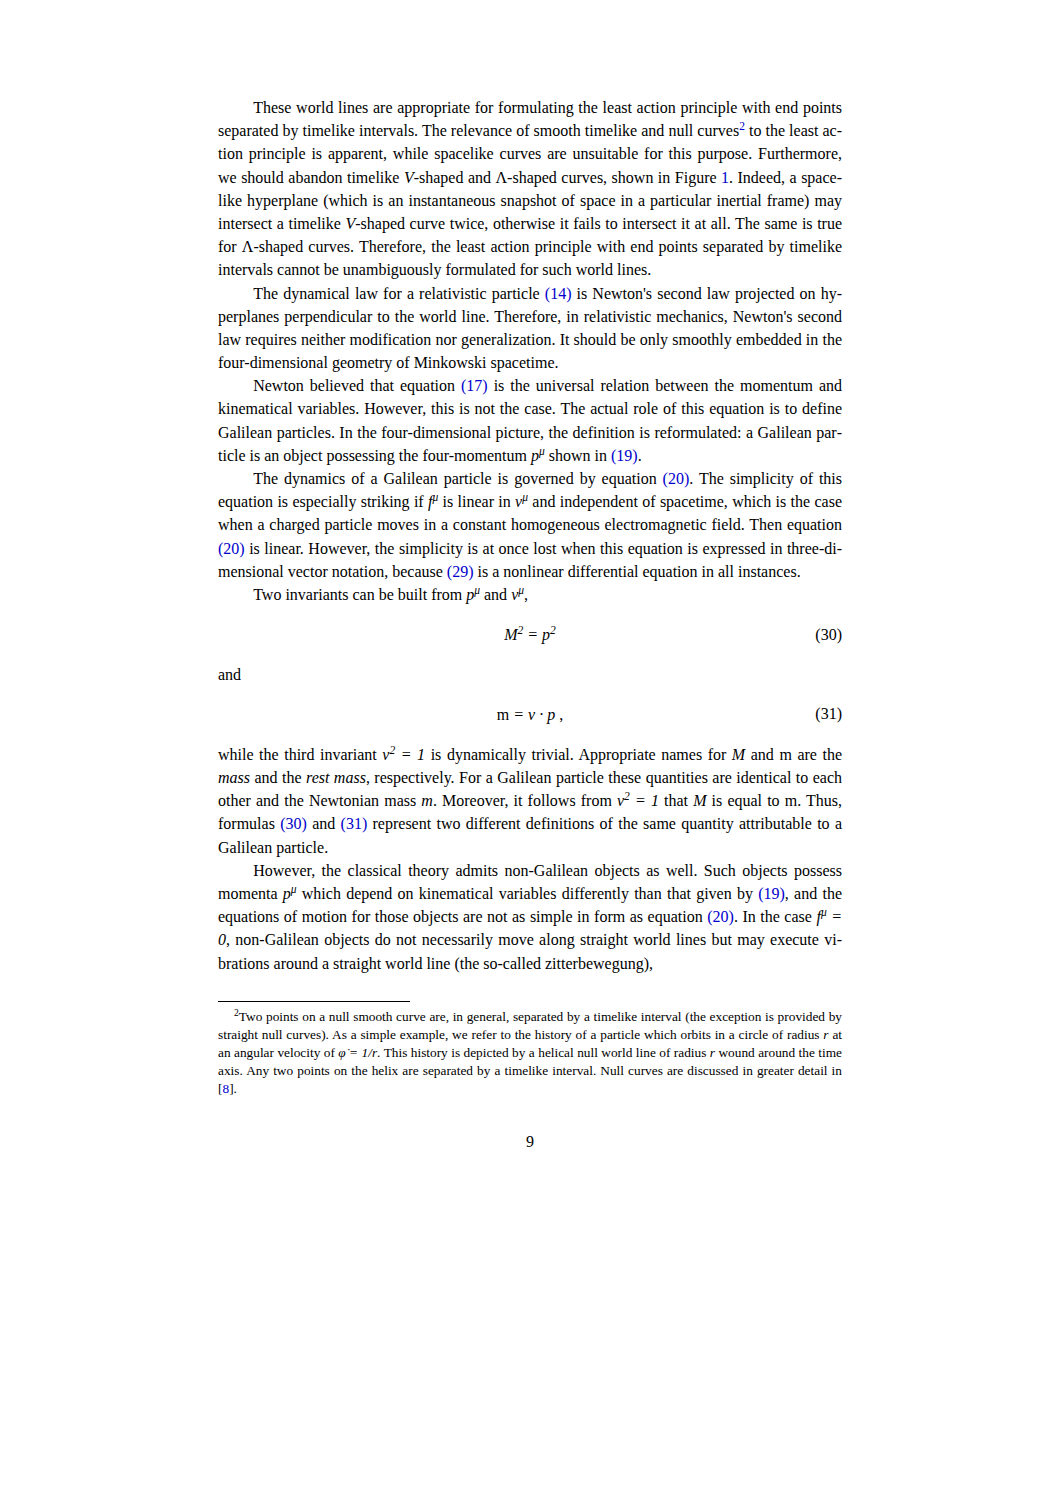These world lines are appropriate for formulating the least action principle with end points separated by timelike intervals. The relevance of smooth timelike and null curves2 to the least action principle is apparent, while spacelike curves are unsuitable for this purpose. Furthermore, we should abandon timelike V-shaped and Λ-shaped curves, shown in Figure 1. Indeed, a spacelike hyperplane (which is an instantaneous snapshot of space in a particular inertial frame) may intersect a timelike V-shaped curve twice, otherwise it fails to intersect it at all. The same is true for Λ-shaped curves. Therefore, the least action principle with end points separated by timelike intervals cannot be unambiguously formulated for such world lines.
The dynamical law for a relativistic particle (14) is Newton's second law projected on hyperplanes perpendicular to the world line. Therefore, in relativistic mechanics, Newton's second law requires neither modification nor generalization. It should be only smoothly embedded in the four-dimensional geometry of Minkowski spacetime.
Newton believed that equation (17) is the universal relation between the momentum and kinematical variables. However, this is not the case. The actual role of this equation is to define Galilean particles. In the four-dimensional picture, the definition is reformulated: a Galilean particle is an object possessing the four-momentum pμ shown in (19).
The dynamics of a Galilean particle is governed by equation (20). The simplicity of this equation is especially striking if fμ is linear in vμ and independent of spacetime, which is the case when a charged particle moves in a constant homogeneous electromagnetic field. Then equation (20) is linear. However, the simplicity is at once lost when this equation is expressed in three-dimensional vector notation, because (29) is a nonlinear differential equation in all instances.
Two invariants can be built from pμ and vμ,
M2 = p2 (30)
and
m = v · p , (31)
while the third invariant v2 = 1 is dynamically trivial. Appropriate names for M and m are the mass and the rest mass, respectively. For a Galilean particle these quantities are identical to each other and the Newtonian mass m. Moreover, it follows from v2 = 1 that M is equal to m. Thus, formulas (30) and (31) represent two different definitions of the same quantity attributable to a Galilean particle.
However, the classical theory admits non-Galilean objects as well. Such objects possess momenta pμ which depend on kinematical variables differently than that given by (19), and the equations of motion for those objects are not as simple in form as equation (20). In the case fμ = 0, non-Galilean objects do not necessarily move along straight world lines but may execute vibrations around a straight world line (the so-called zitterbewegung),
2 Two points on a null smooth curve are, in general, separated by a timelike interval (the exception is provided by straight null curves). As a simple example, we refer to the history of a particle which orbits in a circle of radius r at an angular velocity of φ̇ = 1/r. This history is depicted by a helical null world line of radius r wound around the time axis. Any two points on the helix are separated by a timelike interval. Null curves are discussed in greater detail in [8].
9